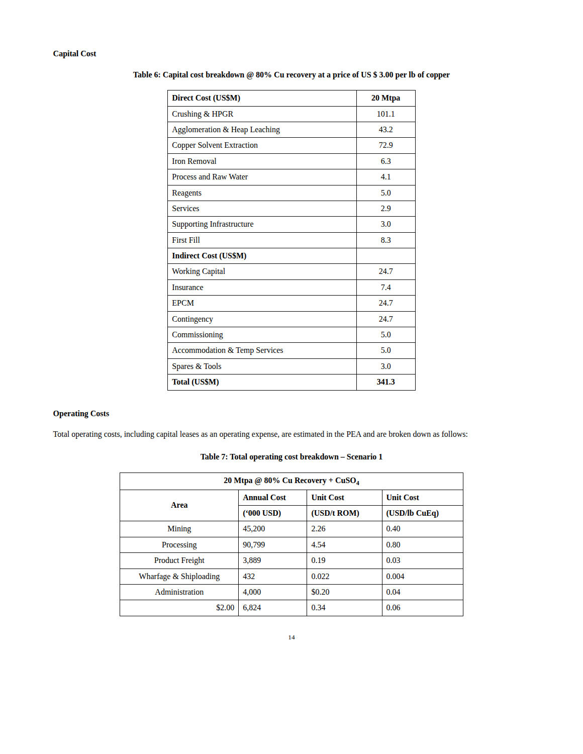Capital Cost
Table 6: Capital cost breakdown @ 80% Cu recovery at a price of US $ 3.00 per lb of copper
| Direct Cost (US$M) | 20 Mtpa |
| --- | --- |
| Crushing & HPGR | 101.1 |
| Agglomeration & Heap Leaching | 43.2 |
| Copper Solvent Extraction | 72.9 |
| Iron Removal | 6.3 |
| Process and Raw Water | 4.1 |
| Reagents | 5.0 |
| Services | 2.9 |
| Supporting Infrastructure | 3.0 |
| First Fill | 8.3 |
| Indirect Cost (US$M) | |
| Working Capital | 24.7 |
| Insurance | 7.4 |
| EPCM | 24.7 |
| Contingency | 24.7 |
| Commissioning | 5.0 |
| Accommodation & Temp Services | 5.0 |
| Spares & Tools | 3.0 |
| Total (US$M) | 341.3 |
Operating Costs
Total operating costs, including capital leases as an operating expense, are estimated in the PEA and are broken down as follows:
Table 7: Total operating cost breakdown – Scenario 1
| 20 Mtpa @ 80% Cu Recovery + CuSO 4 |
| --- |
| Area | Annual Cost | Unit Cost | Unit Cost |
| (‘000 USD) | (USD/t ROM) | (USD/lb CuEq) |
| Mining | 45,200 | 2.26 | 0.40 |
| Processing | 90,799 | 4.54 | 0.80 |
| Product Freight | 3,889 | 0.19 | 0.03 |
| Wharfage & Shiploading | 432 | 0.022 | 0.004 |
| Administration | 4,000 | $0.20 | 0.04 |
| $2.00 | 6,824 | 0.34 | 0.06 |
14